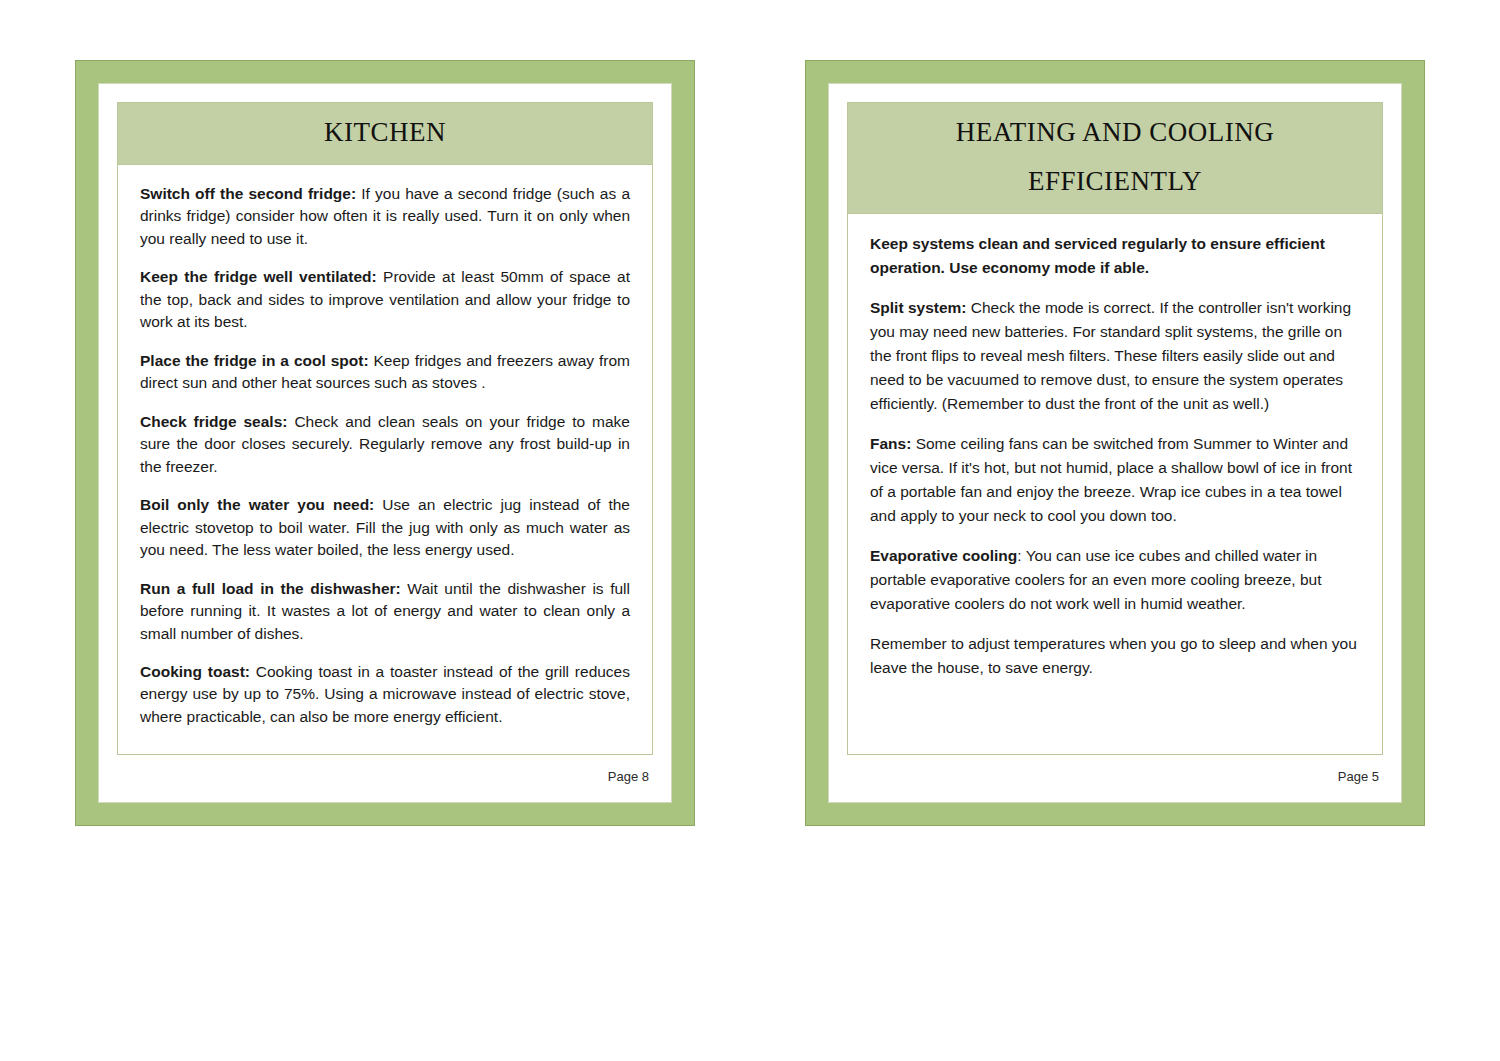KITCHEN
Switch off the second fridge: If you have a second fridge (such as a drinks fridge) consider how often it is really used. Turn it on only when you really need to use it.
Keep the fridge well ventilated: Provide at least 50mm of space at the top, back and sides to improve ventilation and allow your fridge to work at its best.
Place the fridge in a cool spot: Keep fridges and freezers away from direct sun and other heat sources such as stoves .
Check fridge seals: Check and clean seals on your fridge to make sure the door closes securely. Regularly remove any frost build-up in the freezer.
Boil only the water you need: Use an electric jug instead of the electric stovetop to boil water. Fill the jug with only as much water as you need. The less water boiled, the less energy used.
Run a full load in the dishwasher: Wait until the dishwasher is full before running it. It wastes a lot of energy and water to clean only a small number of dishes.
Cooking toast: Cooking toast in a toaster instead of the grill reduces energy use by up to 75%. Using a microwave instead of electric stove, where practicable, can also be more energy efficient.
Page 8
HEATING AND COOLING EFFICIENTLY
Keep systems clean and serviced regularly to ensure efficient operation. Use economy mode if able.
Split system: Check the mode is correct. If the controller isn't working you may need new batteries. For standard split systems, the grille on the front flips to reveal mesh filters. These filters easily slide out and need to be vacuumed to remove dust, to ensure the system operates efficiently. (Remember to dust the front of the unit as well.)
Fans: Some ceiling fans can be switched from Summer to Winter and vice versa. If it's hot, but not humid, place a shallow bowl of ice in front of a portable fan and enjoy the breeze. Wrap ice cubes in a tea towel and apply to your neck to cool you down too.
Evaporative cooling: You can use ice cubes and chilled water in portable evaporative coolers for an even more cooling breeze, but evaporative coolers do not work well in humid weather.
Remember to adjust temperatures when you go to sleep and when you leave the house, to save energy.
Page 5